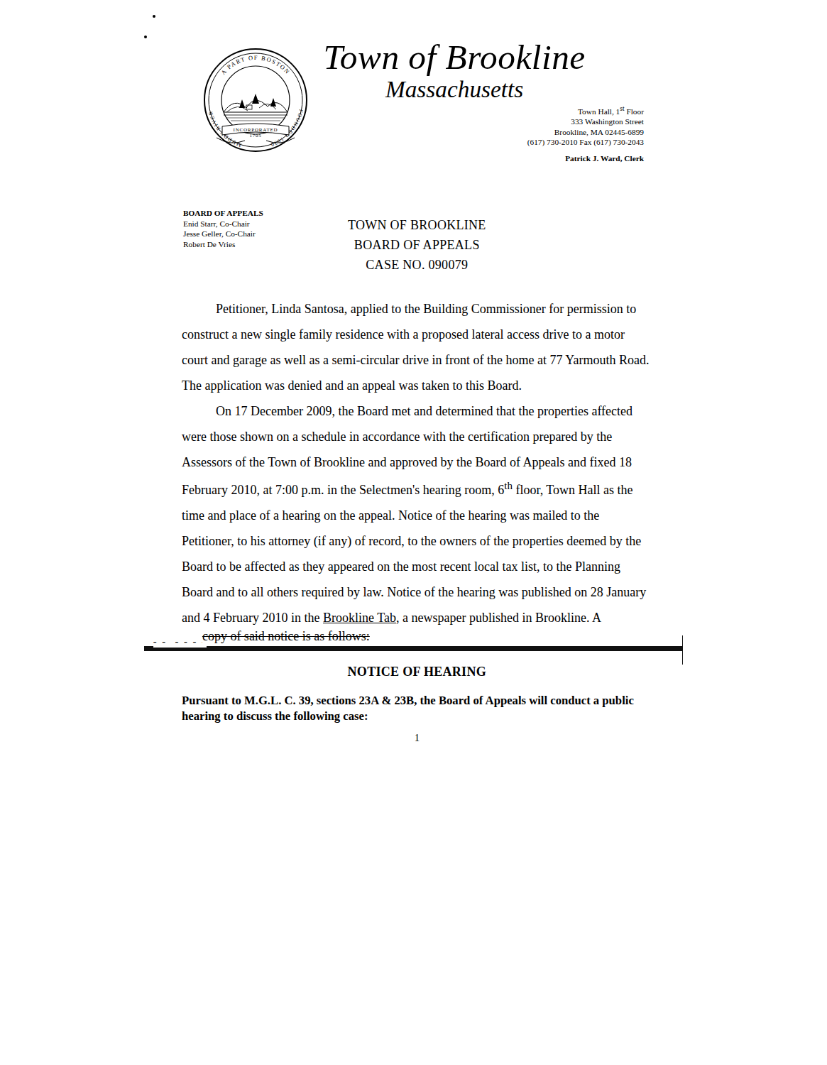A PART OF BOSTON MUDDY RIVER FOUNDED 1630 INCORPORATED 1705
Town of Brookline
Massachusetts
Town Hall, 1st Floor
333 Washington Street
Brookline, MA 02445-6899
(617) 730-2010 Fax (617) 730-2043
BOARD OF APPEALS
Enid Starr, Co-Chair
Jesse Geller, Co-Chair
Robert De Vries
Patrick J. Ward, Clerk
TOWN OF BROOKLINE
BOARD OF APPEALS
CASE NO. 090079
Petitioner, Linda Santosa, applied to the Building Commissioner for permission to construct a new single family residence with a proposed lateral access drive to a motor court and garage as well as a semi-circular drive in front of the home at 77 Yarmouth Road. The application was denied and an appeal was taken to this Board.
On 17 December 2009, the Board met and determined that the properties affected were those shown on a schedule in accordance with the certification prepared by the Assessors of the Town of Brookline and approved by the Board of Appeals and fixed 18 February 2010, at 7:00 p.m. in the Selectmen's hearing room, 6th floor, Town Hall as the time and place of a hearing on the appeal. Notice of the hearing was mailed to the Petitioner, to his attorney (if any) of record, to the owners of the properties deemed by the Board to be affected as they appeared on the most recent local tax list, to the Planning Board and to all others required by law. Notice of the hearing was published on 28 January and 4 February 2010 in the Brookline Tab, a newspaper published in Brookline. A
- - - - - - copy of said notice is as follows:
NOTICE OF HEARING
Pursuant to M.G.L. C. 39, sections 23A & 23B, the Board of Appeals will conduct a public hearing to discuss the following case:
1